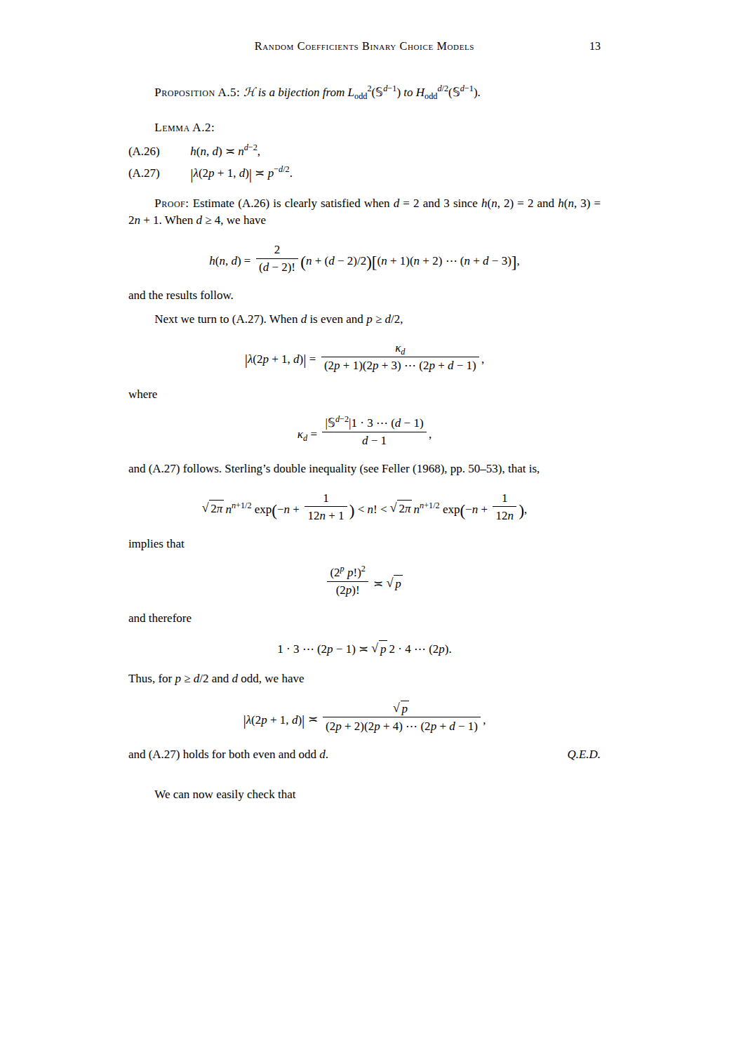Random Coefficients Binary Choice Models 13
Proposition A.5: ℋ is a bijection from Lodd2(𝕊d−1) to Hoddd/2(𝕊d−1).
Lemma A.2:
(A.26) h(n, d) nd−2,
(A.27) |λ(2p + 1, d)| p−d/2.
Proof: Estimate (A.26) is clearly satisfied when d = 2 and 3 since h(n, 2) = 2 and h(n, 3) = 2n + 1. When d ≥ 4, we have
h(n, d) = 2(d − 2)!(n + (d − 2)/2)[(n + 1)(n + 2) ⋯ (n + d − 3)],
and the results follow.
Next we turn to (A.27). When d is even and p ≥ d/2,
|λ(2p + 1, d)| = κd(2p + 1)(2p + 3) ⋯ (2p + d − 1),
where
κd = |𝕊d−2|1 · 3 ⋯ (d − 1) d − 1,
and (A.27) follows. Sterling’s double inequality (see Feller (1968), pp. 50–53), that is,
2π nn+1/2 exp(−n + 112n + 1) < n! < 2π nn+1/2 exp(−n + 112n),
implies that
(2p p!)2(2p)! p
and therefore
1 · 3 ⋯ (2p − 1) p2 · 4 ⋯ (2p).
Thus, for p ≥ d/2 and d odd, we have
|λ(2p + 1, d)| p(2p + 2)(2p + 4) ⋯ (2p + d − 1),
and (A.27) holds for both even and odd d. Q.E.D.
We can now easily check that